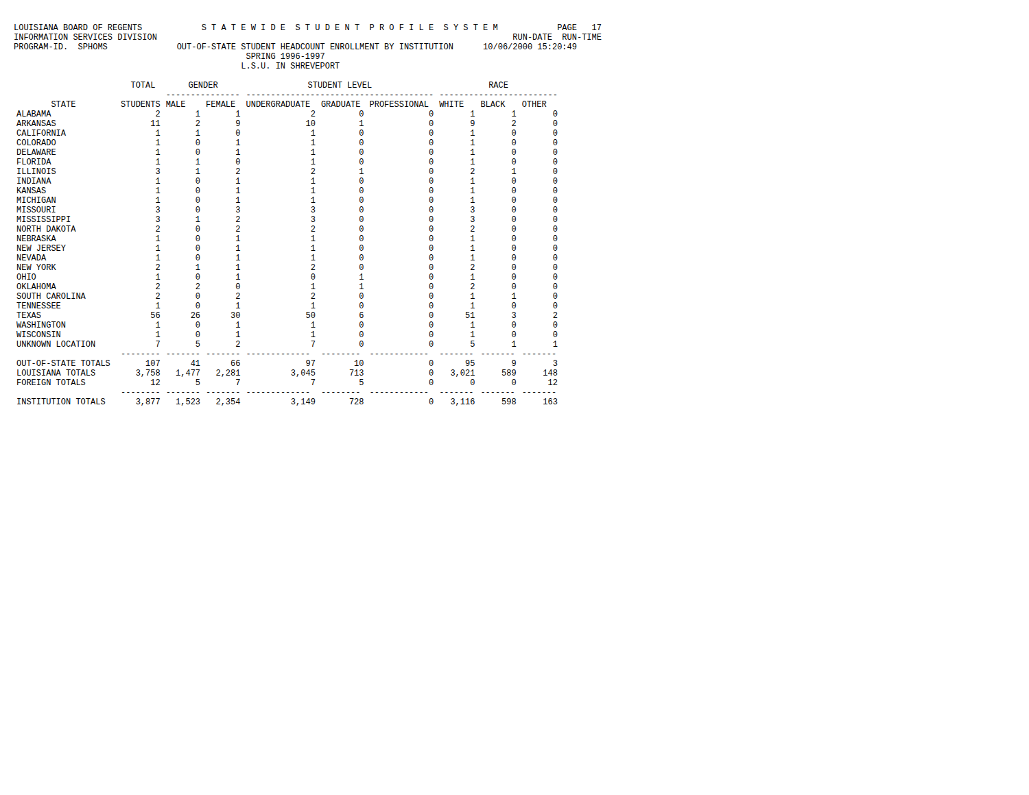LOUISIANA BOARD OF REGENTS S T A T E W I D E S T U D E N T P R O F I L E S Y S T E M PAGE 17 INFORMATION SERVICES DIVISION RUN-DATE RUN-TIME PROGRAM-ID. SPHOMS OUT-OF-STATE STUDENT HEADCOUNT ENROLLMENT BY INSTITUTION 10/06/2000 15:20:49 SPRING 1996-1997 L.S.U. IN SHREVEPORT
| | TOTAL | GENDER | STUDENT LEVEL | RACE |
| | | --------------- | -------------------------------------- | ------------------------ |
| STATE | STUDENTS | MALE | FEMALE | UNDERGRADUATE | GRADUATE | PROFESSIONAL | WHITE | BLACK | OTHER |
| ALABAMA | 2 | 1 | 1 | 2 | 0 | 0 | 1 | 1 | 0 |
| ARKANSAS | 11 | 2 | 9 | 10 | 1 | 0 | 9 | 2 | 0 |
| CALIFORNIA | 1 | 1 | 0 | 1 | 0 | 0 | 1 | 0 | 0 |
| COLORADO | 1 | 0 | 1 | 1 | 0 | 0 | 1 | 0 | 0 |
| DELAWARE | 1 | 0 | 1 | 1 | 0 | 0 | 1 | 0 | 0 |
| FLORIDA | 1 | 1 | 0 | 1 | 0 | 0 | 1 | 0 | 0 |
| ILLINOIS | 3 | 1 | 2 | 2 | 1 | 0 | 2 | 1 | 0 |
| INDIANA | 1 | 0 | 1 | 1 | 0 | 0 | 1 | 0 | 0 |
| KANSAS | 1 | 0 | 1 | 1 | 0 | 0 | 1 | 0 | 0 |
| MICHIGAN | 1 | 0 | 1 | 1 | 0 | 0 | 1 | 0 | 0 |
| MISSOURI | 3 | 0 | 3 | 3 | 0 | 0 | 3 | 0 | 0 |
| MISSISSIPPI | 3 | 1 | 2 | 3 | 0 | 0 | 3 | 0 | 0 |
| NORTH DAKOTA | 2 | 0 | 2 | 2 | 0 | 0 | 2 | 0 | 0 |
| NEBRASKA | 1 | 0 | 1 | 1 | 0 | 0 | 1 | 0 | 0 |
| NEW JERSEY | 1 | 0 | 1 | 1 | 0 | 0 | 1 | 0 | 0 |
| NEVADA | 1 | 0 | 1 | 1 | 0 | 0 | 1 | 0 | 0 |
| NEW YORK | 2 | 1 | 1 | 2 | 0 | 0 | 2 | 0 | 0 |
| OHIO | 1 | 0 | 1 | 0 | 1 | 0 | 1 | 0 | 0 |
| OKLAHOMA | 2 | 2 | 0 | 1 | 1 | 0 | 2 | 0 | 0 |
| SOUTH CAROLINA | 2 | 0 | 2 | 2 | 0 | 0 | 1 | 1 | 0 |
| TENNESSEE | 1 | 0 | 1 | 1 | 0 | 0 | 1 | 0 | 0 |
| TEXAS | 56 | 26 | 30 | 50 | 6 | 0 | 51 | 3 | 2 |
| WASHINGTON | 1 | 0 | 1 | 1 | 0 | 0 | 1 | 0 | 0 |
| WISCONSIN | 1 | 0 | 1 | 1 | 0 | 0 | 1 | 0 | 0 |
| UNKNOWN LOCATION | 7 | 5 | 2 | 7 | 0 | 0 | 5 | 1 | 1 |
| | -------- | ------- | ------- | ------------- | -------- | ------------ | ------- | ------- | ------- |
| OUT-OF-STATE TOTALS | 107 | 41 | 66 | 97 | 10 | 0 | 95 | 9 | 3 |
| LOUISIANA TOTALS | 3,758 | 1,477 | 2,281 | 3,045 | 713 | 0 | 3,021 | 589 | 148 |
| FOREIGN TOTALS | 12 | 5 | 7 | 7 | 5 | 0 | 0 | 0 | 12 |
| | -------- | ------- | ------- | ------------- | -------- | ------------ | ------- | ------- | ------- |
| INSTITUTION TOTALS | 3,877 | 1,523 | 2,354 | 3,149 | 728 | 0 | 3,116 | 598 | 163 |